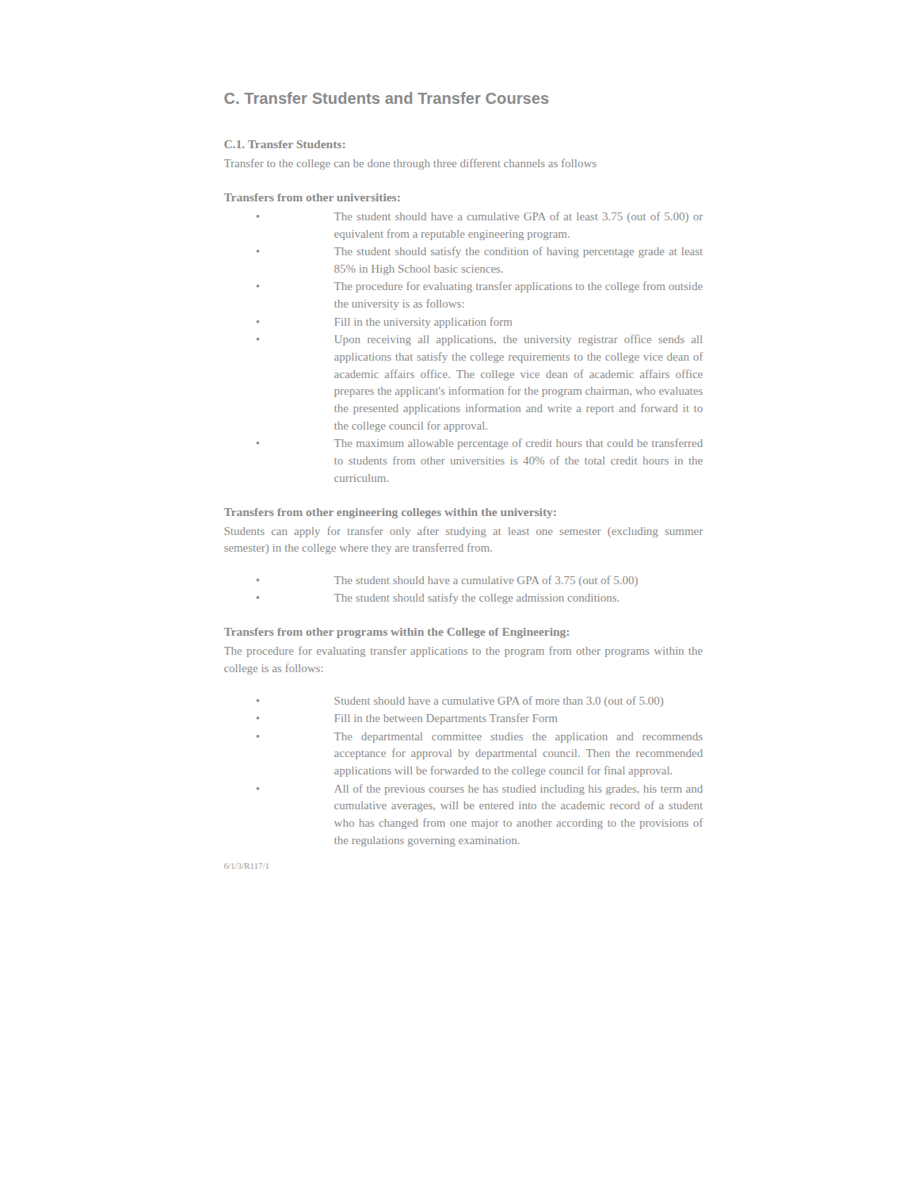C. Transfer Students and Transfer Courses
C.1. Transfer Students:
Transfer to the college can be done through three different channels as follows
Transfers from other universities:
The student should have a cumulative GPA of at least 3.75 (out of 5.00) or equivalent from a reputable engineering program.
The student should satisfy the condition of having percentage grade at least 85% in High School basic sciences.
The procedure for evaluating transfer applications to the college from outside the university is as follows:
Fill in the university application form
Upon receiving all applications, the university registrar office sends all applications that satisfy the college requirements to the college vice dean of academic affairs office. The college vice dean of academic affairs office prepares the applicant's information for the program chairman, who evaluates the presented applications information and write a report and forward it to the college council for approval.
The maximum allowable percentage of credit hours that could be transferred to students from other universities is 40% of the total credit hours in the curriculum.
Transfers from other engineering colleges within the university:
Students can apply for transfer only after studying at least one semester (excluding summer semester) in the college where they are transferred from.
The student should have a cumulative GPA of 3.75 (out of 5.00)
The student should satisfy the college admission conditions.
Transfers from other programs within the College of Engineering:
The procedure for evaluating transfer applications to the program from other programs within the college is as follows:
Student should have a cumulative GPA of more than 3.0 (out of 5.00)
Fill in the between Departments Transfer Form
The departmental committee studies the application and recommends acceptance for approval by departmental council. Then the recommended applications will be forwarded to the college council for final approval.
All of the previous courses he has studied including his grades, his term and cumulative averages, will be entered into the academic record of a student who has changed from one major to another according to the provisions of the regulations governing examination.
6/1/3/R117/1